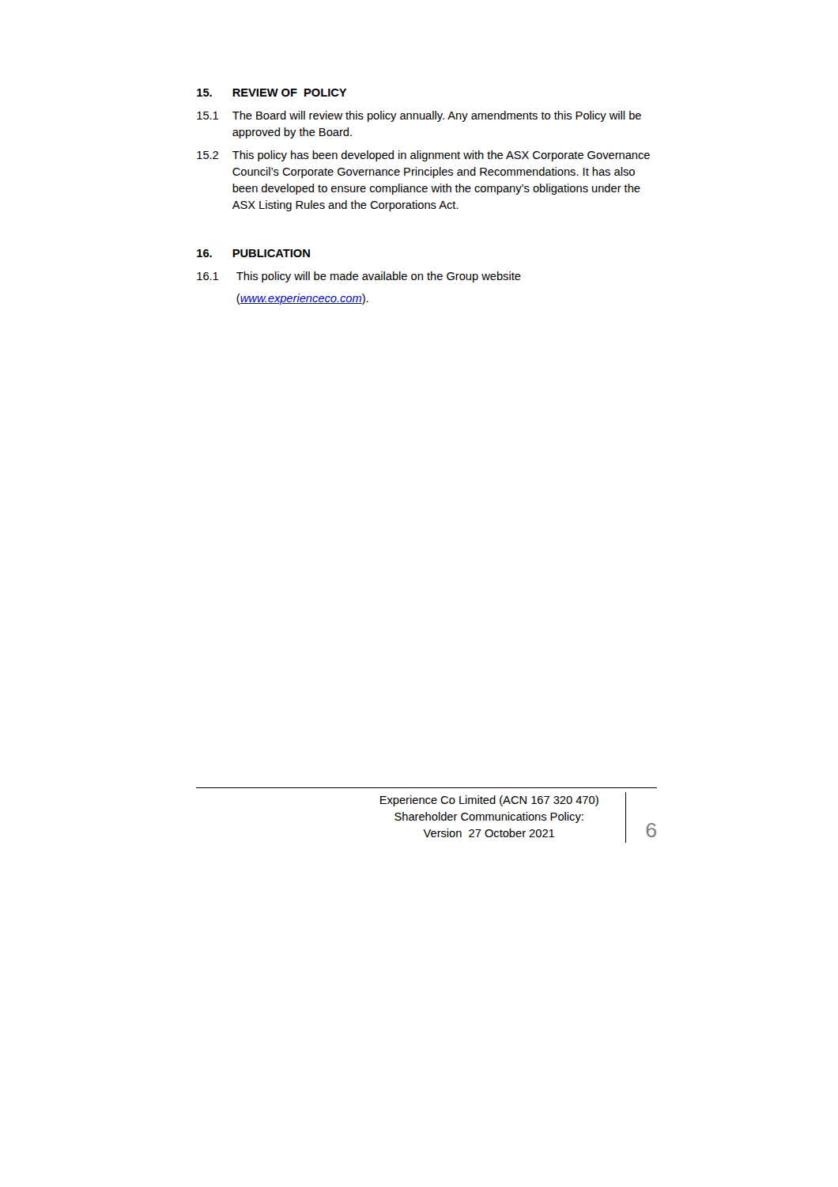15.
REVIEW OF POLICY
15.1
The Board will review this policy annually. Any amendments to this Policy will be approved by the Board.
15.2
This policy has been developed in alignment with the ASX Corporate Governance Council’s Corporate Governance Principles and Recommendations. It has also been developed to ensure compliance with the company’s obligations under the ASX Listing Rules and the Corporations Act.
16.
PUBLICATION
16.1
This policy will be made available on the Group website
(www.experienceco.com).
Experience Co Limited (ACN 167 320 470)
Shareholder Communications Policy:
Version 27 October 2021
6